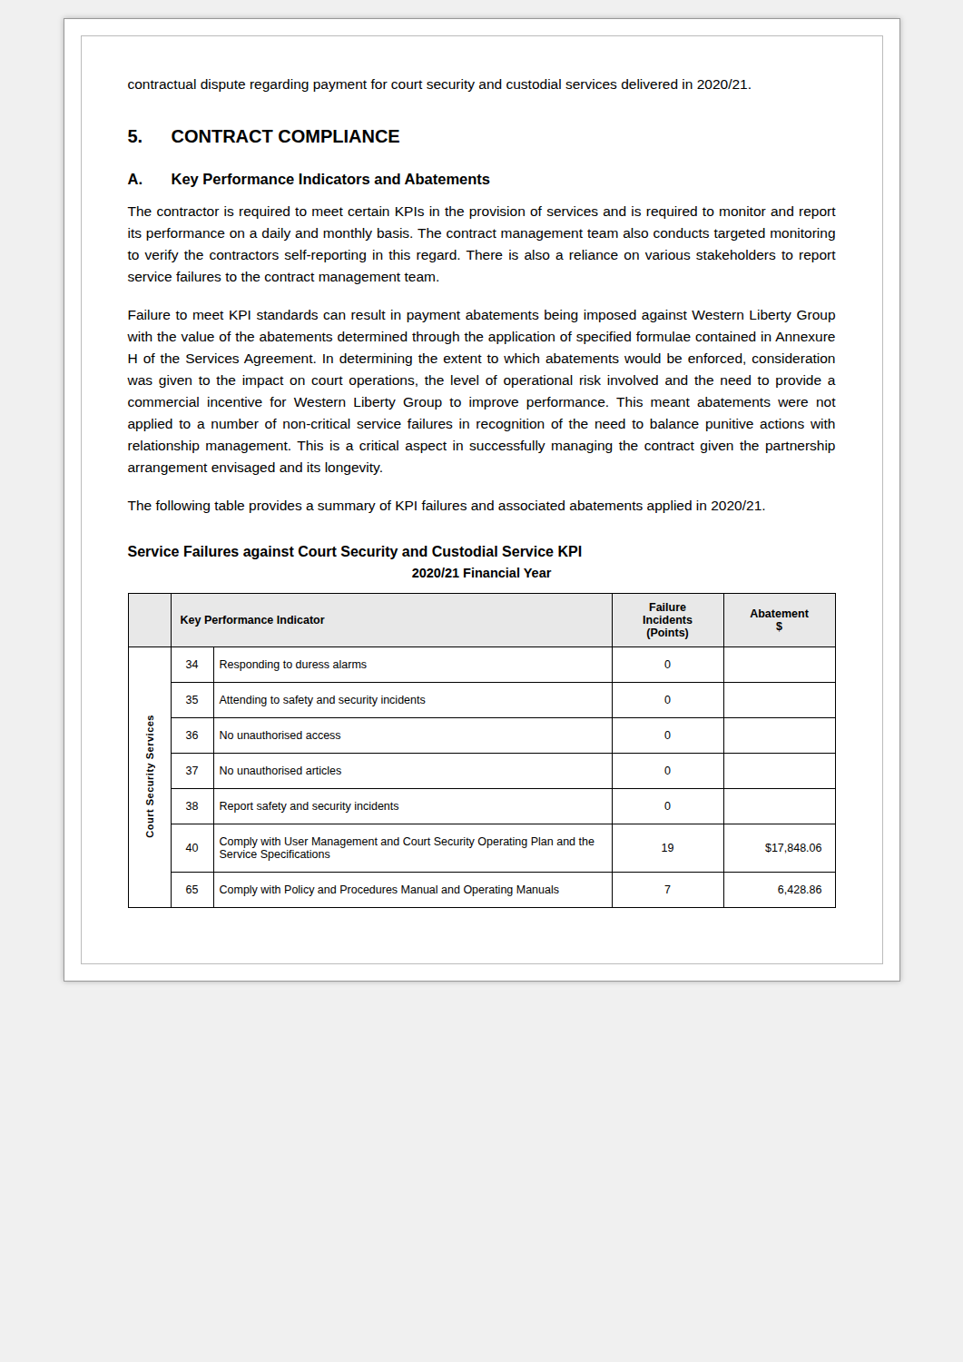contractual dispute regarding payment for court security and custodial services delivered in 2020/21.
5. CONTRACT COMPLIANCE
A. Key Performance Indicators and Abatements
The contractor is required to meet certain KPIs in the provision of services and is required to monitor and report its performance on a daily and monthly basis. The contract management team also conducts targeted monitoring to verify the contractors self-reporting in this regard. There is also a reliance on various stakeholders to report service failures to the contract management team.
Failure to meet KPI standards can result in payment abatements being imposed against Western Liberty Group with the value of the abatements determined through the application of specified formulae contained in Annexure H of the Services Agreement. In determining the extent to which abatements would be enforced, consideration was given to the impact on court operations, the level of operational risk involved and the need to provide a commercial incentive for Western Liberty Group to improve performance. This meant abatements were not applied to a number of non-critical service failures in recognition of the need to balance punitive actions with relationship management. This is a critical aspect in successfully managing the contract given the partnership arrangement envisaged and its longevity.
The following table provides a summary of KPI failures and associated abatements applied in 2020/21.
Service Failures against Court Security and Custodial Service KPI
2020/21 Financial Year
| | Key Performance Indicator | Failure Incidents (Points) | Abatement $ |
| --- | --- | --- | --- |
| Court Security Services | 34 | Responding to duress alarms | 0 | |
| 35 | Attending to safety and security incidents | 0 | |
| 36 | No unauthorised access | 0 | |
| 37 | No unauthorised articles | 0 | |
| 38 | Report safety and security incidents | 0 | |
| 40 | Comply with User Management and Court Security Operating Plan and the Service Specifications | 19 | $17,848.06 |
| 65 | Comply with Policy and Procedures Manual and Operating Manuals | 7 | 6,428.86 |